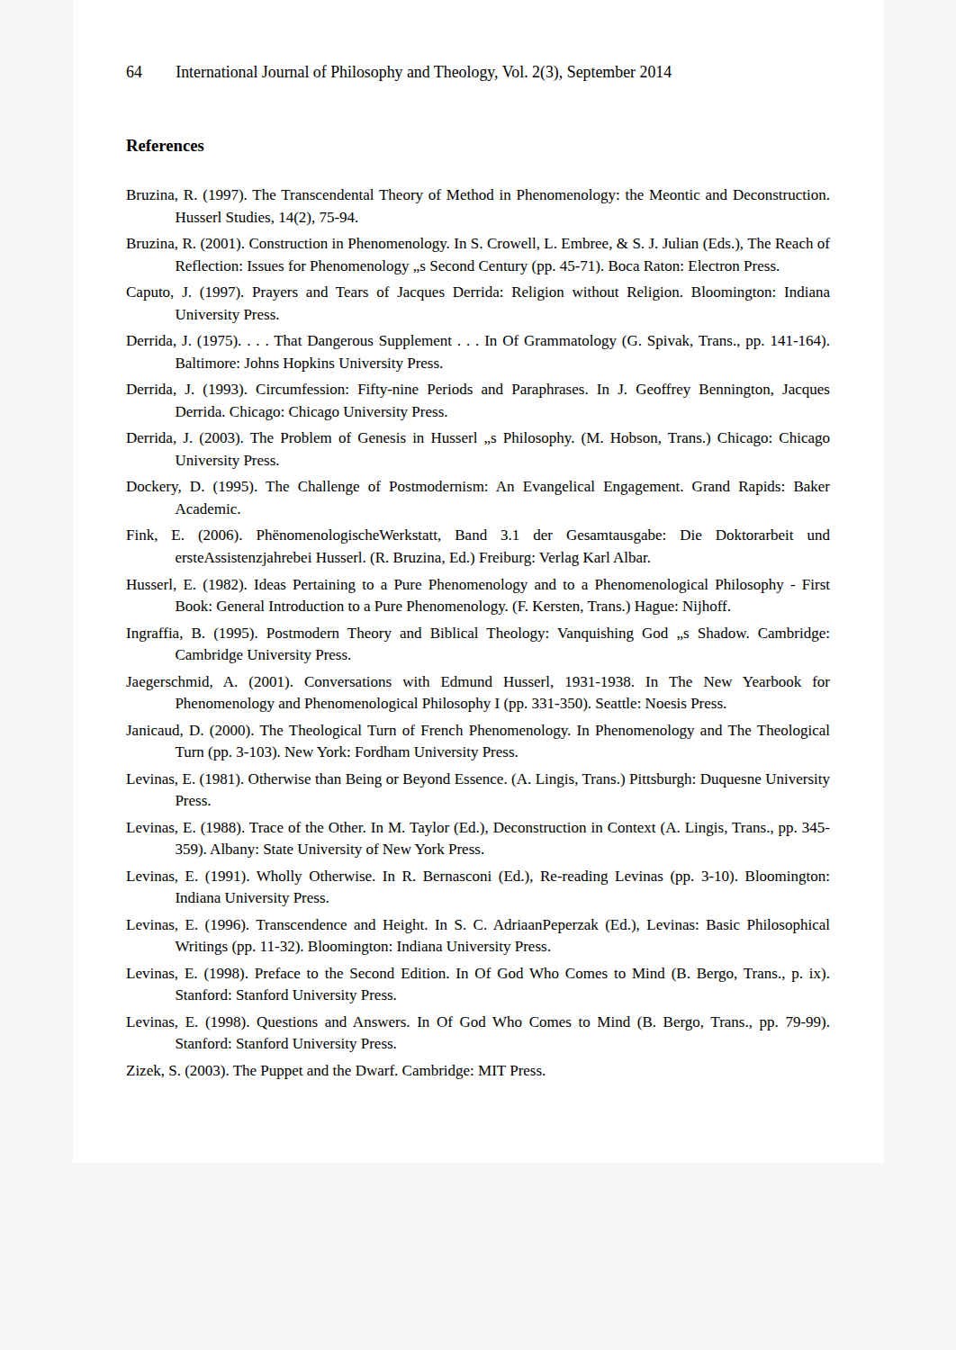64 International Journal of Philosophy and Theology, Vol. 2(3), September 2014
References
Bruzina, R. (1997). The Transcendental Theory of Method in Phenomenology: the Meontic and Deconstruction. Husserl Studies, 14(2), 75-94.
Bruzina, R. (2001). Construction in Phenomenology. In S. Crowell, L. Embree, & S. J. Julian (Eds.), The Reach of Reflection: Issues for Phenomenology „s Second Century (pp. 45-71). Boca Raton: Electron Press.
Caputo, J. (1997). Prayers and Tears of Jacques Derrida: Religion without Religion. Bloomington: Indiana University Press.
Derrida, J. (1975). . . . That Dangerous Supplement . . . In Of Grammatology (G. Spivak, Trans., pp. 141-164). Baltimore: Johns Hopkins University Press.
Derrida, J. (1993). Circumfession: Fifty-nine Periods and Paraphrases. In J. Geoffrey Bennington, Jacques Derrida. Chicago: Chicago University Press.
Derrida, J. (2003). The Problem of Genesis in Husserl „s Philosophy. (M. Hobson, Trans.) Chicago: Chicago University Press.
Dockery, D. (1995). The Challenge of Postmodernism: An Evangelical Engagement. Grand Rapids: Baker Academic.
Fink, E. (2006). PhënomenologischeWerkstatt, Band 3.1 der Gesamtausgabe: Die Doktorarbeit und ersteAssistenzjahrebei Husserl. (R. Bruzina, Ed.) Freiburg: Verlag Karl Albar.
Husserl, E. (1982). Ideas Pertaining to a Pure Phenomenology and to a Phenomenological Philosophy - First Book: General Introduction to a Pure Phenomenology. (F. Kersten, Trans.) Hague: Nijhoff.
Ingraffia, B. (1995). Postmodern Theory and Biblical Theology: Vanquishing God „s Shadow. Cambridge: Cambridge University Press.
Jaegerschmid, A. (2001). Conversations with Edmund Husserl, 1931-1938. In The New Yearbook for Phenomenology and Phenomenological Philosophy I (pp. 331-350). Seattle: Noesis Press.
Janicaud, D. (2000). The Theological Turn of French Phenomenology. In Phenomenology and The Theological Turn (pp. 3-103). New York: Fordham University Press.
Levinas, E. (1981). Otherwise than Being or Beyond Essence. (A. Lingis, Trans.) Pittsburgh: Duquesne University Press.
Levinas, E. (1988). Trace of the Other. In M. Taylor (Ed.), Deconstruction in Context (A. Lingis, Trans., pp. 345-359). Albany: State University of New York Press.
Levinas, E. (1991). Wholly Otherwise. In R. Bernasconi (Ed.), Re-reading Levinas (pp. 3-10). Bloomington: Indiana University Press.
Levinas, E. (1996). Transcendence and Height. In S. C. AdriaanPeperzak (Ed.), Levinas: Basic Philosophical Writings (pp. 11-32). Bloomington: Indiana University Press.
Levinas, E. (1998). Preface to the Second Edition. In Of God Who Comes to Mind (B. Bergo, Trans., p. ix). Stanford: Stanford University Press.
Levinas, E. (1998). Questions and Answers. In Of God Who Comes to Mind (B. Bergo, Trans., pp. 79-99). Stanford: Stanford University Press.
Zizek, S. (2003). The Puppet and the Dwarf. Cambridge: MIT Press.